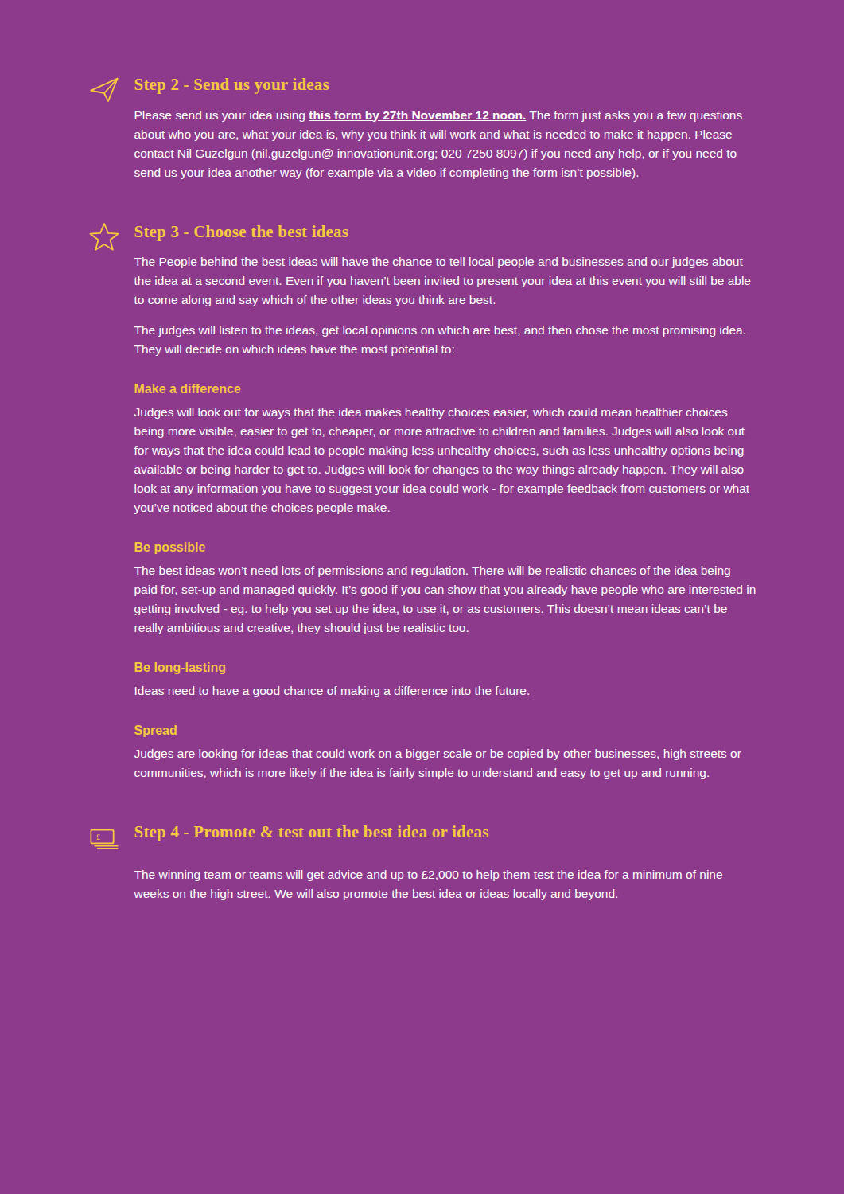Step 2 - Send us your ideas
Please send us your idea using this form by 27th November 12 noon. The form just asks you a few questions about who you are, what your idea is, why you think it will work and what is needed to make it happen. Please contact Nil Guzelgun (nil.guzelgun@ innovationunit.org; 020 7250 8097) if you need any help, or if you need to send us your idea another way (for example via a video if completing the form isn’t possible).
Step 3 - Choose the best ideas
The People behind the best ideas will have the chance to tell local people and businesses and our judges about the idea at a second event. Even if you haven’t been invited to present your idea at this event you will still be able to come along and say which of the other ideas you think are best.
The judges will listen to the ideas, get local opinions on which are best, and then chose the most promising idea. They will decide on which ideas have the most potential to:
Make a difference
Judges will look out for ways that the idea makes healthy choices easier, which could mean healthier choices being more visible, easier to get to, cheaper, or more attractive to children and families. Judges will also look out for ways that the idea could lead to people making less unhealthy choices, such as less unhealthy options being available or being harder to get to. Judges will look for changes to the way things already happen. They will also look at any information you have to suggest your idea could work - for example feedback from customers or what you’ve noticed about the choices people make.
Be possible
The best ideas won’t need lots of permissions and regulation. There will be realistic chances of the idea being paid for, set-up and managed quickly. It’s good if you can show that you already have people who are interested in getting involved - eg. to help you set up the idea, to use it, or as customers. This doesn’t mean ideas can’t be really ambitious and creative, they should just be realistic too.
Be long-lasting
Ideas need to have a good chance of making a difference into the future.
Spread
Judges are looking for ideas that could work on a bigger scale or be copied by other businesses, high streets or communities, which is more likely if the idea is fairly simple to understand and easy to get up and running.
£
Step 4 - Promote & test out the best idea or ideas
The winning team or teams will get advice and up to £2,000 to help them test the idea for a minimum of nine weeks on the high street. We will also promote the best idea or ideas locally and beyond.